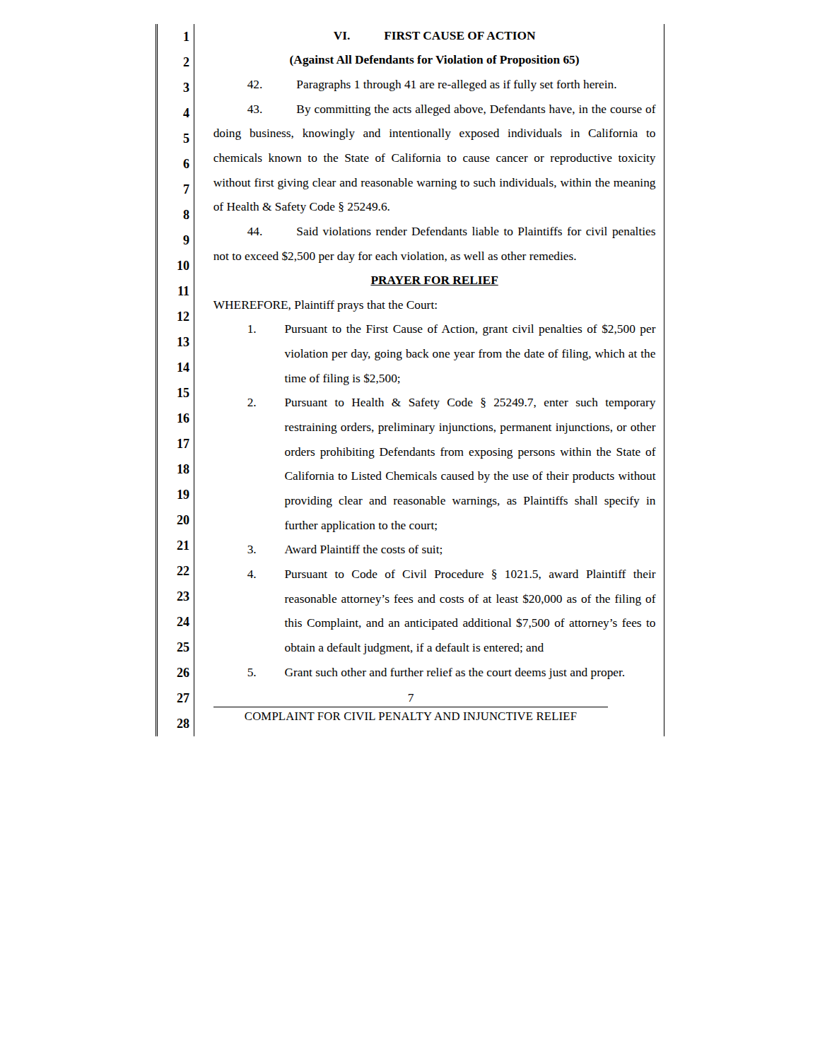1
2
3
4
5
6
7
8
9
10
11
12
13
14
15
16
17
18
19
20
21
22
23
24
25
26
27
28
VI. FIRST CAUSE OF ACTION
(Against All Defendants for Violation of Proposition 65)
42. Paragraphs 1 through 41 are re-alleged as if fully set forth herein.
43. By committing the acts alleged above, Defendants have, in the course of doing business, knowingly and intentionally exposed individuals in California to chemicals known to the State of California to cause cancer or reproductive toxicity without first giving clear and reasonable warning to such individuals, within the meaning of Health & Safety Code § 25249.6.
44. Said violations render Defendants liable to Plaintiffs for civil penalties not to exceed $2,500 per day for each violation, as well as other remedies.
PRAYER FOR RELIEF
WHEREFORE, Plaintiff prays that the Court:
1.
Pursuant to the First Cause of Action, grant civil penalties of $2,500 per violation per day, going back one year from the date of filing, which at the time of filing is $2,500;
2.
Pursuant to Health & Safety Code § 25249.7, enter such temporary restraining orders, preliminary injunctions, permanent injunctions, or other orders prohibiting Defendants from exposing persons within the State of California to Listed Chemicals caused by the use of their products without providing clear and reasonable warnings, as Plaintiffs shall specify in further application to the court;
3.
Award Plaintiff the costs of suit;
4.
Pursuant to Code of Civil Procedure § 1021.5, award Plaintiff their reasonable attorney’s fees and costs of at least $20,000 as of the filing of this Complaint, and an anticipated additional $7,500 of attorney’s fees to obtain a default judgment, if a default is entered; and
5.
Grant such other and further relief as the court deems just and proper.
7
COMPLAINT FOR CIVIL PENALTY AND INJUNCTIVE RELIEF